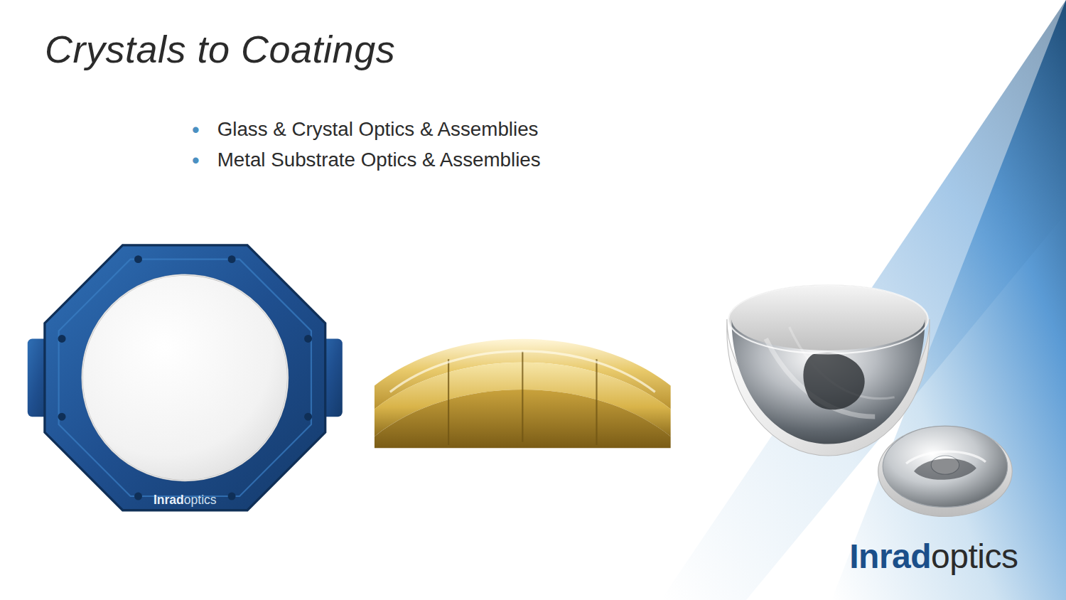Crystals to Coatings
Glass & Crystal Optics & Assemblies
Metal Substrate Optics & Assemblies
Large circular optic mounted in a blue octagonal frame labeled Inrad Optics
Inradoptics
Curved gold-coated segmented optic bar
Polished metal hemispherical reflector with a separate mirrored disc
Inrad optics